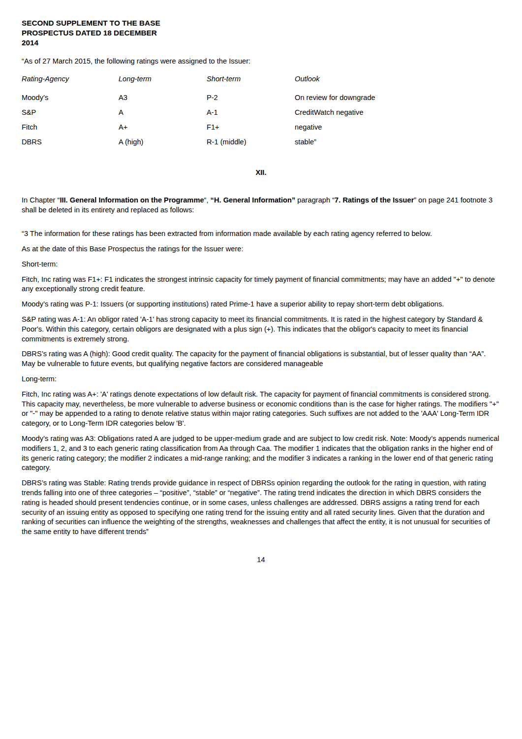SECOND SUPPLEMENT TO THE BASE
PROSPECTUS DATED 18 DECEMBER
2014
“As of 27 March 2015, the following ratings were assigned to the Issuer:
| Rating-Agency | Long-term | Short-term | Outlook |
| --- | --- | --- | --- |
| Moody’s | A3 | P-2 | On review for downgrade |
| S&P | A | A-1 | CreditWatch negative |
| Fitch | A+ | F1+ | negative |
| DBRS | A (high) | R-1 (middle) | stable” |
XII.
In Chapter “III. General Information on the Programme“, “H. General Information” paragraph “7. Ratings of the Issuer” on page 241 footnote 3 shall be deleted in its entirety and replaced as follows:
“3 The information for these ratings has been extracted from information made available by each rating agency referred to below.
As at the date of this Base Prospectus the ratings for the Issuer were:
Short-term:
Fitch, Inc rating was F1+: F1 indicates the strongest intrinsic capacity for timely payment of financial commitments; may have an added "+" to denote any exceptionally strong credit feature.
Moody’s rating was P-1: Issuers (or supporting institutions) rated Prime-1 have a superior ability to repay short-term debt obligations.
S&P rating was A-1: An obligor rated 'A-1' has strong capacity to meet its financial commitments. It is rated in the highest category by Standard & Poor's. Within this category, certain obligors are designated with a plus sign (+). This indicates that the obligor's capacity to meet its financial commitments is extremely strong.
DBRS’s rating was A (high): Good credit quality. The capacity for the payment of financial obligations is substantial, but of lesser quality than “AA”. May be vulnerable to future events, but qualifying negative factors are considered manageable
Long-term:
Fitch, Inc rating was A+: 'A' ratings denote expectations of low default risk. The capacity for payment of financial commitments is considered strong. This capacity may, nevertheless, be more vulnerable to adverse business or economic conditions than is the case for higher ratings. The modifiers "+" or "-" may be appended to a rating to denote relative status within major rating categories. Such suffixes are not added to the 'AAA' Long-Term IDR category, or to Long-Term IDR categories below 'B'.
Moody’s rating was A3: Obligations rated A are judged to be upper-medium grade and are subject to low credit risk. Note: Moody’s appends numerical modifiers 1, 2, and 3 to each generic rating classification from Aa through Caa. The modifier 1 indicates that the obligation ranks in the higher end of its generic rating category; the modifier 2 indicates a mid-range ranking; and the modifier 3 indicates a ranking in the lower end of that generic rating category.
DBRS’s rating was Stable: Rating trends provide guidance in respect of DBRSs opinion regarding the outlook for the rating in question, with rating trends falling into one of three categories – “positive”, “stable” or “negative”. The rating trend indicates the direction in which DBRS considers the rating is headed should present tendencies continue, or in some cases, unless challenges are addressed. DBRS assigns a rating trend for each security of an issuing entity as opposed to specifying one rating trend for the issuing entity and all rated security lines. Given that the duration and ranking of securities can influence the weighting of the strengths, weaknesses and challenges that affect the entity, it is not unusual for securities of the same entity to have different trends”
14